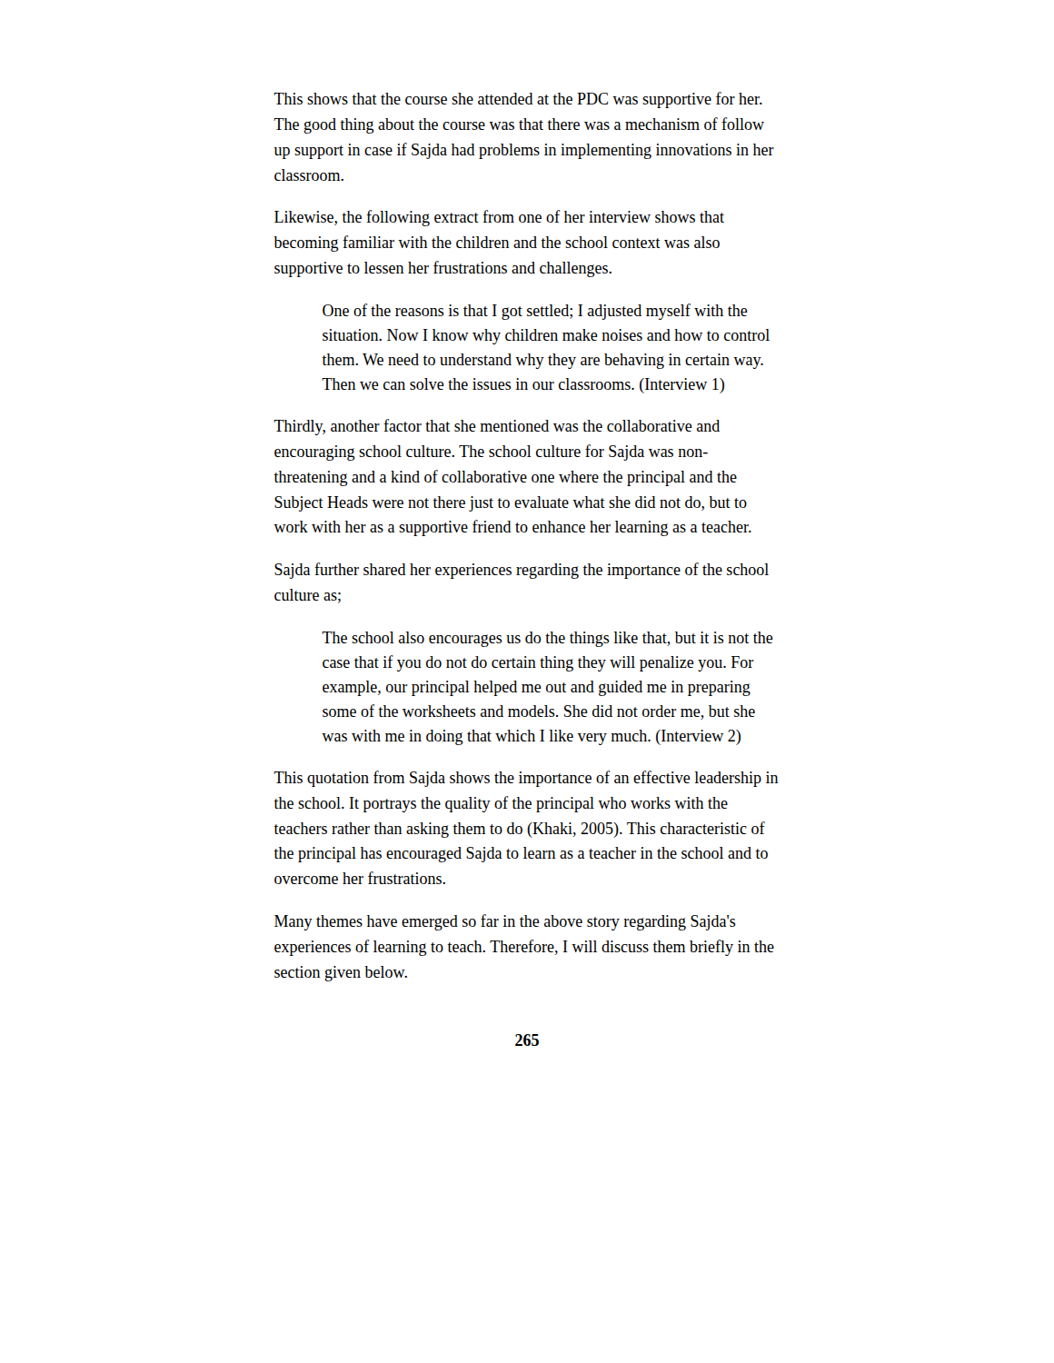This shows that the course she attended at the PDC was supportive for her. The good thing about the course was that there was a mechanism of follow up support in case if Sajda had problems in implementing innovations in her classroom.
Likewise, the following extract from one of her interview shows that becoming familiar with the children and the school context was also supportive to lessen her frustrations and challenges.
One of the reasons is that I got settled; I adjusted myself with the situation. Now I know why children make noises and how to control them. We need to understand why they are behaving in certain way. Then we can solve the issues in our classrooms. (Interview 1)
Thirdly, another factor that she mentioned was the collaborative and encouraging school culture. The school culture for Sajda was non-threatening and a kind of collaborative one where the principal and the Subject Heads were not there just to evaluate what she did not do, but to work with her as a supportive friend to enhance her learning as a teacher.
Sajda further shared her experiences regarding the importance of the school culture as;
The school also encourages us do the things like that, but it is not the case that if you do not do certain thing they will penalize you. For example, our principal helped me out and guided me in preparing some of the worksheets and models. She did not order me, but she was with me in doing that which I like very much. (Interview 2)
This quotation from Sajda shows the importance of an effective leadership in the school. It portrays the quality of the principal who works with the teachers rather than asking them to do (Khaki, 2005). This characteristic of the principal has encouraged Sajda to learn as a teacher in the school and to overcome her frustrations.
Many themes have emerged so far in the above story regarding Sajda's experiences of learning to teach. Therefore, I will discuss them briefly in the section given below.
265